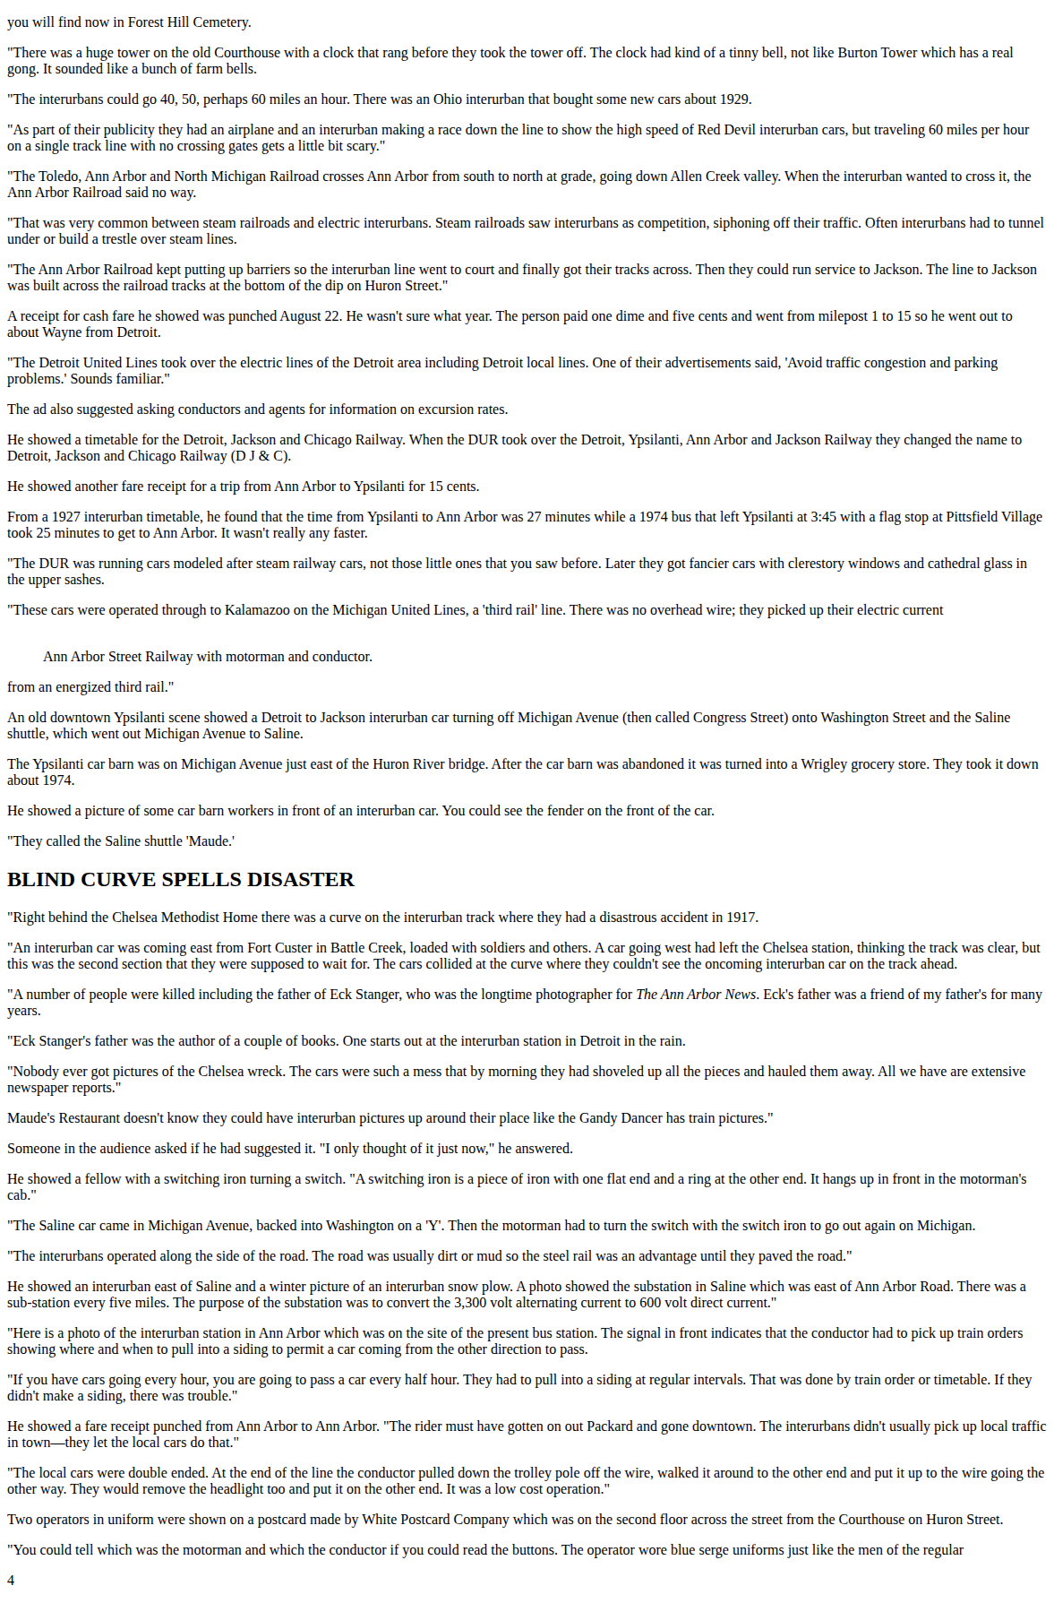you will find now in Forest Hill Cemetery.
"There was a huge tower on the old Courthouse with a clock that rang before they took the tower off. The clock had kind of a tinny bell, not like Burton Tower which has a real gong. It sounded like a bunch of farm bells.
"The interurbans could go 40, 50, perhaps 60 miles an hour. There was an Ohio interurban that bought some new cars about 1929.
"As part of their publicity they had an airplane and an interurban making a race down the line to show the high speed of Red Devil interurban cars, but traveling 60 miles per hour on a single track line with no crossing gates gets a little bit scary."
"The Toledo, Ann Arbor and North Michigan Railroad crosses Ann Arbor from south to north at grade, going down Allen Creek valley. When the interurban wanted to cross it, the Ann Arbor Railroad said no way.
"That was very common between steam railroads and electric interurbans. Steam railroads saw interurbans as competition, siphoning off their traffic. Often interurbans had to tunnel under or build a trestle over steam lines.
"The Ann Arbor Railroad kept putting up barriers so the interurban line went to court and finally got their tracks across. Then they could run service to Jackson. The line to Jackson was built across the railroad tracks at the bottom of the dip on Huron Street."
A receipt for cash fare he showed was punched August 22. He wasn't sure what year. The person paid one dime and five cents and went from milepost 1 to 15 so he went out to about Wayne from Detroit.
"The Detroit United Lines took over the electric lines of the Detroit area including Detroit local lines. One of their advertisements said, 'Avoid traffic congestion and parking problems.' Sounds familiar."
The ad also suggested asking conductors and agents for information on excursion rates.
He showed a timetable for the Detroit, Jackson and Chicago Railway. When the DUR took over the Detroit, Ypsilanti, Ann Arbor and Jackson Railway they changed the name to Detroit, Jackson and Chicago Railway (D J & C).
He showed another fare receipt for a trip from Ann Arbor to Ypsilanti for 15 cents.
From a 1927 interurban timetable, he found that the time from Ypsilanti to Ann Arbor was 27 minutes while a 1974 bus that left Ypsilanti at 3:45 with a flag stop at Pittsfield Village took 25 minutes to get to Ann Arbor. It wasn't really any faster.
"The DUR was running cars modeled after steam railway cars, not those little ones that you saw before. Later they got fancier cars with clerestory windows and cathedral glass in the upper sashes.
"These cars were operated through to Kalamazoo on the Michigan United Lines, a 'third rail' line. There was no overhead wire; they picked up their electric current
Ann Arbor Street Railway with motorman and conductor.
from an energized third rail."
An old downtown Ypsilanti scene showed a Detroit to Jackson interurban car turning off Michigan Avenue (then called Congress Street) onto Washington Street and the Saline shuttle, which went out Michigan Avenue to Saline.
The Ypsilanti car barn was on Michigan Avenue just east of the Huron River bridge. After the car barn was abandoned it was turned into a Wrigley grocery store. They took it down about 1974.
He showed a picture of some car barn workers in front of an interurban car. You could see the fender on the front of the car.
"They called the Saline shuttle 'Maude.'
BLIND CURVE SPELLS DISASTER
"Right behind the Chelsea Methodist Home there was a curve on the interurban track where they had a disastrous accident in 1917.
"An interurban car was coming east from Fort Custer in Battle Creek, loaded with soldiers and others. A car going west had left the Chelsea station, thinking the track was clear, but this was the second section that they were supposed to wait for. The cars collided at the curve where they couldn't see the oncoming interurban car on the track ahead.
"A number of people were killed including the father of Eck Stanger, who was the longtime photographer for The Ann Arbor News. Eck's father was a friend of my father's for many years.
"Eck Stanger's father was the author of a couple of books. One starts out at the interurban station in Detroit in the rain.
"Nobody ever got pictures of the Chelsea wreck. The cars were such a mess that by morning they had shoveled up all the pieces and hauled them away. All we have are extensive newspaper reports."
Maude's Restaurant doesn't know they could have interurban pictures up around their place like the Gandy Dancer has train pictures."
Someone in the audience asked if he had suggested it. "I only thought of it just now," he answered.
He showed a fellow with a switching iron turning a switch. "A switching iron is a piece of iron with one flat end and a ring at the other end. It hangs up in front in the motorman's cab."
"The Saline car came in Michigan Avenue, backed into Washington on a 'Y'. Then the motorman had to turn the switch with the switch iron to go out again on Michigan.
"The interurbans operated along the side of the road. The road was usually dirt or mud so the steel rail was an advantage until they paved the road."
He showed an interurban east of Saline and a winter picture of an interurban snow plow. A photo showed the substation in Saline which was east of Ann Arbor Road. There was a sub-station every five miles. The purpose of the substation was to convert the 3,300 volt alternating current to 600 volt direct current."
"Here is a photo of the interurban station in Ann Arbor which was on the site of the present bus station. The signal in front indicates that the conductor had to pick up train orders showing where and when to pull into a siding to permit a car coming from the other direction to pass.
"If you have cars going every hour, you are going to pass a car every half hour. They had to pull into a siding at regular intervals. That was done by train order or timetable. If they didn't make a siding, there was trouble."
He showed a fare receipt punched from Ann Arbor to Ann Arbor. "The rider must have gotten on out Packard and gone downtown. The interurbans didn't usually pick up local traffic in town—they let the local cars do that."
"The local cars were double ended. At the end of the line the conductor pulled down the trolley pole off the wire, walked it around to the other end and put it up to the wire going the other way. They would remove the headlight too and put it on the other end. It was a low cost operation."
Two operators in uniform were shown on a postcard made by White Postcard Company which was on the second floor across the street from the Courthouse on Huron Street.
"You could tell which was the motorman and which the conductor if you could read the buttons. The operator wore blue serge uniforms just like the men of the regular
4